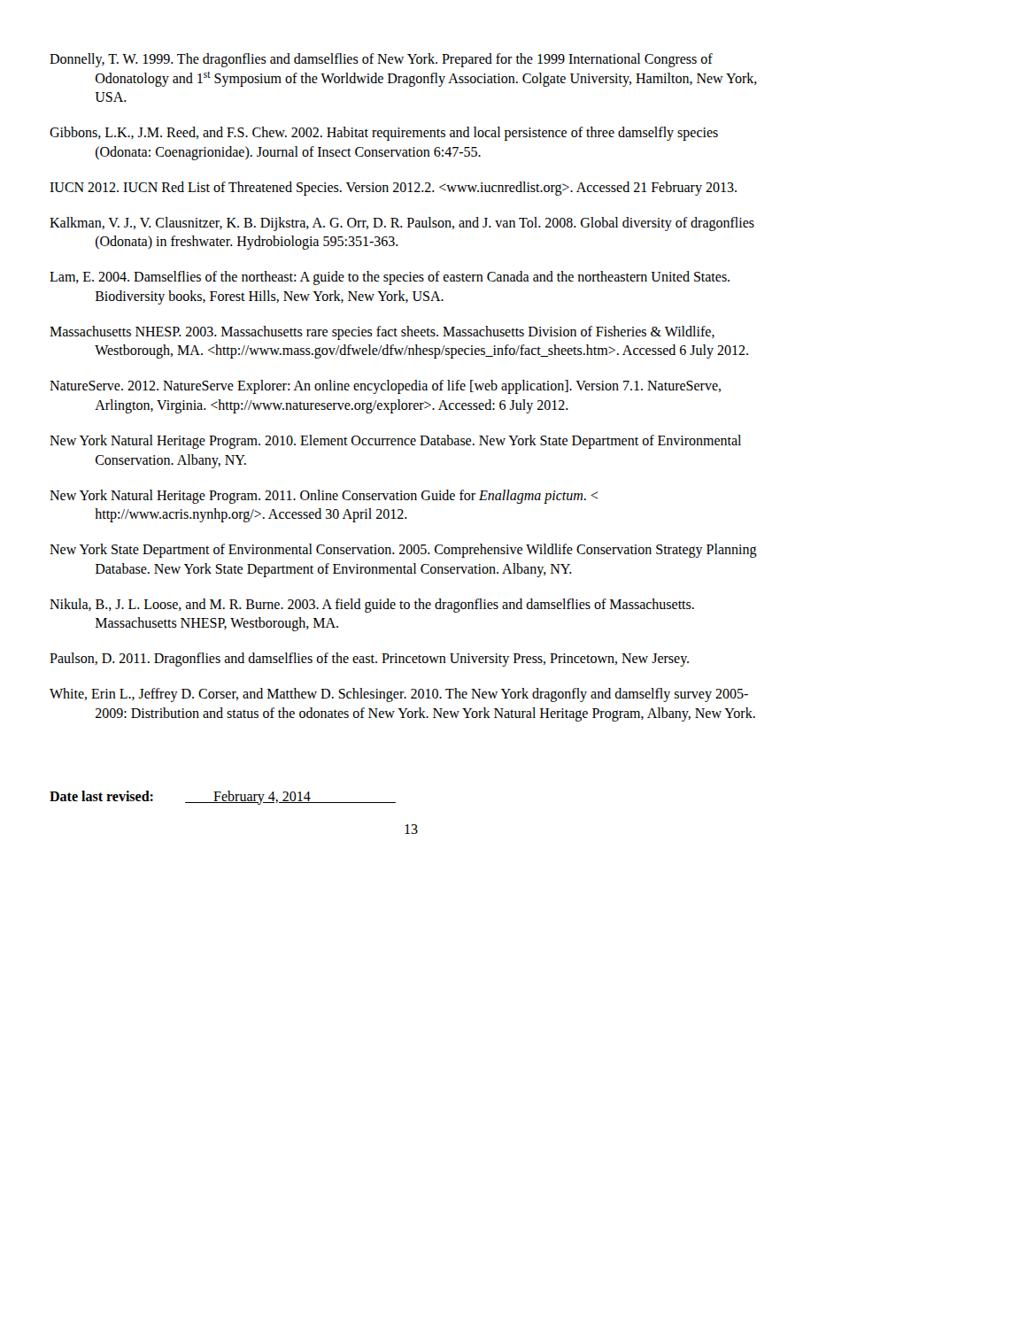Donnelly, T. W. 1999. The dragonflies and damselflies of New York. Prepared for the 1999 International Congress of Odonatology and 1st Symposium of the Worldwide Dragonfly Association. Colgate University, Hamilton, New York, USA.
Gibbons, L.K., J.M. Reed, and F.S. Chew. 2002. Habitat requirements and local persistence of three damselfly species (Odonata: Coenagrionidae). Journal of Insect Conservation 6:47-55.
IUCN 2012. IUCN Red List of Threatened Species. Version 2012.2. <www.iucnredlist.org>. Accessed 21 February 2013.
Kalkman, V. J., V. Clausnitzer, K. B. Dijkstra, A. G. Orr, D. R. Paulson, and J. van Tol. 2008. Global diversity of dragonflies (Odonata) in freshwater. Hydrobiologia 595:351-363.
Lam, E. 2004. Damselflies of the northeast: A guide to the species of eastern Canada and the northeastern United States. Biodiversity books, Forest Hills, New York, New York, USA.
Massachusetts NHESP. 2003. Massachusetts rare species fact sheets. Massachusetts Division of Fisheries & Wildlife, Westborough, MA. <http://www.mass.gov/dfwele/dfw/nhesp/species_info/fact_sheets.htm>. Accessed 6 July 2012.
NatureServe. 2012. NatureServe Explorer: An online encyclopedia of life [web application]. Version 7.1. NatureServe, Arlington, Virginia. <http://www.natureserve.org/explorer>. Accessed: 6 July 2012.
New York Natural Heritage Program. 2010. Element Occurrence Database. New York State Department of Environmental Conservation. Albany, NY.
New York Natural Heritage Program. 2011. Online Conservation Guide for Enallagma pictum. < http://www.acris.nynhp.org/>. Accessed 30 April 2012.
New York State Department of Environmental Conservation. 2005. Comprehensive Wildlife Conservation Strategy Planning Database. New York State Department of Environmental Conservation. Albany, NY.
Nikula, B., J. L. Loose, and M. R. Burne. 2003. A field guide to the dragonflies and damselflies of Massachusetts. Massachusetts NHESP, Westborough, MA.
Paulson, D. 2011. Dragonflies and damselflies of the east. Princetown University Press, Princetown, New Jersey.
White, Erin L., Jeffrey D. Corser, and Matthew D. Schlesinger. 2010. The New York dragonfly and damselfly survey 2005-2009: Distribution and status of the odonates of New York. New York Natural Heritage Program, Albany, New York.
Date last revised: February 4, 2014
13